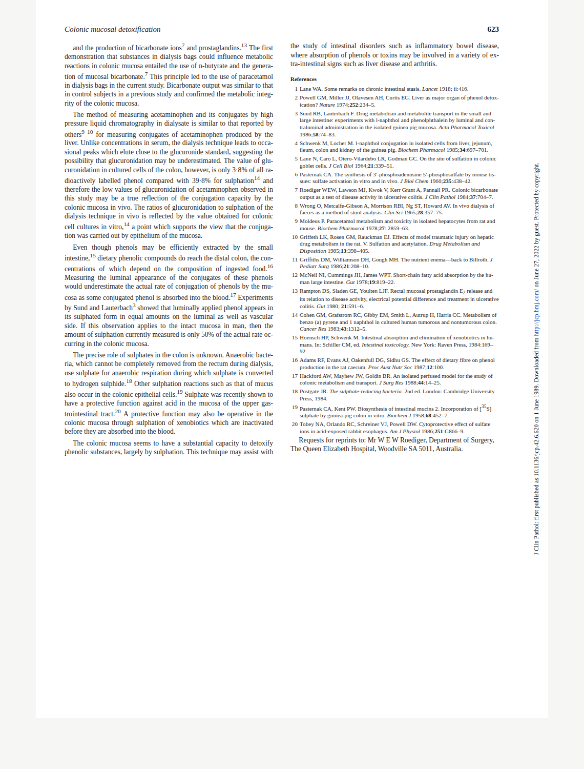J Clin Pathol: first published as 10.1136/jcp.42.6.620 on 1 June 1989. Downloaded from http://jcp.bmj.com/ on June 27, 2022 by guest. Protected by copyright.
Colonic mucosal detoxification
623
and the production of bicarbonate ions7 and prostaglandins.13 The first demonstration that substances in dialysis bags could influence metabolic reactions in colonic mucosa entailed the use of n-butyrate and the generation of mucosal bicarbonate.7 This principle led to the use of paracetamol in dialysis bags in the current study. Bicarbonate output was similar to that in control subjects in a previous study and confirmed the metabolic integrity of the colonic mucosa.
The method of measuring acetaminophen and its conjugates by high pressure liquid chromatography in dialysate is similar to that reported by others9 10 for measuring conjugates of acetaminophen produced by the liver. Unlike concentrations in serum, the dialysis technique leads to occasional peaks which elute close to the glucuronide standard, suggesting the possibility that glucuronidation may be underestimated. The value of glucuronidation in cultured cells of the colon, however, is only 3·8% of all radioactively labelled phenol compared with 39·8% for sulphation14 and therefore the low values of glucuronidation of acetaminophen observed in this study may be a true reflection of the conjugation capacity by the colonic mucosa in vivo. The ratios of glucuronidation to sulphation of the dialysis technique in vivo is reflected by the value obtained for colonic cell cultures in vitro,14 a point which supports the view that the conjugation was carried out by epithelium of the mucosa.
Even though phenols may be efficiently extracted by the small intestine,15 dietary phenolic compounds do reach the distal colon, the concentrations of which depend on the composition of ingested food.16 Measuring the luminal appearance of the conjugates of these phenols would underestimate the actual rate of conjugation of phenols by the mucosa as some conjugated phenol is absorbed into the blood.17 Experiments by Sund and Lauterbach3 showed that luminally applied phenol appears in its sulphated form in equal amounts on the luminal as well as vascular side. If this observation applies to the intact mucosa in man, then the amount of sulphation currently measured is only 50% of the actual rate occurring in the colonic mucosa.
The precise role of sulphates in the colon is unknown. Anaerobic bacteria, which cannot be completely removed from the rectum during dialysis, use sulphate for anaerobic respiration during which sulphate is converted to hydrogen sulphide.18 Other sulphation reactions such as that of mucus also occur in the colonic epithelial cells.19 Sulphate was recently shown to have a protective function against acid in the mucosa of the upper gastrointestinal tract.20 A protective function may also be operative in the colonic mucosa through sulphation of xenobiotics which are inactivated before they are absorbed into the blood.
The colonic mucosa seems to have a substantial capacity to detoxify phenolic substances, largely by sulphation. This technique may assist with the study of intestinal disorders such as inflammatory bowel disease, where absorption of phenols or toxins may be involved in a variety of extra-intestinal signs such as liver disease and arthritis.
References
Lane WA. Some remarks on chronic intestinal stasis. Lancet 1918; ii:416.
Powell GM, Miller JJ, Olavesen AH, Curtis EG. Liver as major organ of phenol detoxication? Nature 1974;252:234–5.
Sund RB, Lauterbach F. Drug metabolism and metabolite transport in the small and large intestine: experiments with l-naphthol and phenolphthalein by luminal and contraluminal administration in the isolated guinea pig mucosa. Acta Pharmacol Toxicol 1986;58:74–83.
Schwenk M, Locher M. l-naphthol conjugation in isolated cells from liver, jejunum, ileum, colon and kidney of the guinea pig. Biochem Pharmacol 1985;34:697–701.
Lane N, Caro L, Otero-Vilardebo LR, Godman GC. On the site of sulfation in colonic goblet cells. J Cell Biol 1964;21:339–51.
Pasternak CA. The synthesis of 3′-phosphoadenosine 5′-phosphosulfate by mouse tissues: sulfate activation in vitro and in vivo. J Biol Chem 1960;235:438–42.
Roediger WEW, Lawson MJ, Kwok V, Kerr Grant A, Pannall PR. Colonic bicarbonate output as a test of disease activity in ulcerative colitis. J Clin Pathol 1984;37:704–7.
Wrong O, Metcalfe-Gibson A, Morrison RBI, Ng ST, Howard AV. In vivo dialysis of faeces as a method of stool analysis. Clin Sci 1965;28:357–75.
Moldeus P. Paracetamol metabolism and toxicity in isolated hepatocytes from rat and mouse. Biochem Pharmacol 1978;27: 2859–63.
Griffeth LK, Rosen GM, Rauckman EJ. Effects of model traumatic injury on hepatic drug metabolism in the rat. V. Sulfation and acetylation. Drug Metabolism and Disposition 1985;13:398–405.
Griffiths DM, Williamson DH, Gough MH. The nutrient enema—back to Billroth. J Pediatr Surg 1986;21:208–10.
McNeil NI, Cummings JH, James WPT. Short-chain fatty acid absorption by the human large intestine. Gut 1978;19:819–22.
Rampton DS, Sladen GE, Youlten LJF. Rectal mucosal prostaglandin E2 release and its relation to disease activity, electrical potential difference and treatment in ulcerative colitis. Gut 1980; 21:591–6.
Cohen GM, Grafstrom RC, Gibby EM, Smith L, Autrup H, Harris CC. Metabolism of benzo (a) pyrene and 1 naphthol in cultured human tumorous and nontumorous colon. Cancer Res 1983;43:1312–5.
Hoensch HP, Schwenk M. Intestinal absorption and elimination of xenobiotics in humans. In: Schiller CM, ed. Intestinal toxicology. New York: Raven Press, 1984:169–92.
Adams RF, Evans AJ, Oakenfull DG, Sidhu GS. The effect of dietary fibre on phenol production in the rat caecum. Proc Aust Nutr Soc 1987;12:100.
Hackford AW, Mayhew JW, Goldin BR. An isolated perfused model for the study of colonic metabolism and transport. J Surg Res 1988;44:14–25.
Postgate JR. The sulphate-reducing bacteria. 2nd ed. London: Cambridge University Press, 1984.
Pasternak CA, Kent PW. Biosynthesis of intestinal mucins 2. Incorporation of [35S] sulphate by guinea-pig colon in vitro. Biochem J 1958;68:452–7.
Tobey NA, Orlando RC, Schreiner VJ, Powell DW. Cytoprotective effect of sulfate ions in acid-exposed rabbit esophagus. Am J Physiol 1986;251:G866–9.
Requests for reprints to: Mr W E W Roediger, Department of Surgery, The Queen Elizabeth Hospital, Woodville SA 5011, Australia.